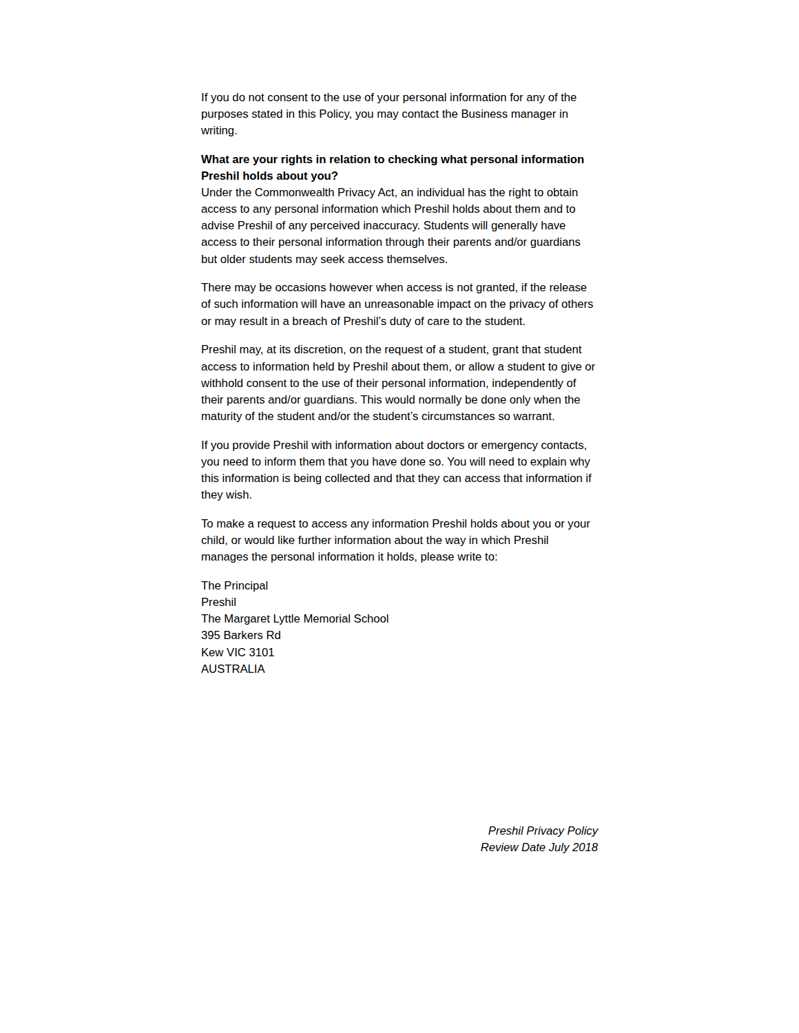If you do not consent to the use of your personal information for any of the purposes stated in this Policy, you may contact the Business manager in writing.
What are your rights in relation to checking what personal information Preshil holds about you?
Under the Commonwealth Privacy Act, an individual has the right to obtain access to any personal information which Preshil holds about them and to advise Preshil of any perceived inaccuracy. Students will generally have access to their personal information through their parents and/or guardians but older students may seek access themselves.
There may be occasions however when access is not granted, if the release of such information will have an unreasonable impact on the privacy of others or may result in a breach of Preshil’s duty of care to the student.
Preshil may, at its discretion, on the request of a student, grant that student access to information held by Preshil about them, or allow a student to give or withhold consent to the use of their personal information, independently of their parents and/or guardians. This would normally be done only when the maturity of the student and/or the student’s circumstances so warrant.
If you provide Preshil with information about doctors or emergency contacts, you need to inform them that you have done so. You will need to explain why this information is being collected and that they can access that information if they wish.
To make a request to access any information Preshil holds about you or your child, or would like further information about the way in which Preshil manages the personal information it holds, please write to:
The Principal
Preshil
The Margaret Lyttle Memorial School
395 Barkers Rd
Kew VIC 3101
AUSTRALIA
Preshil Privacy Policy
Review Date July 2018